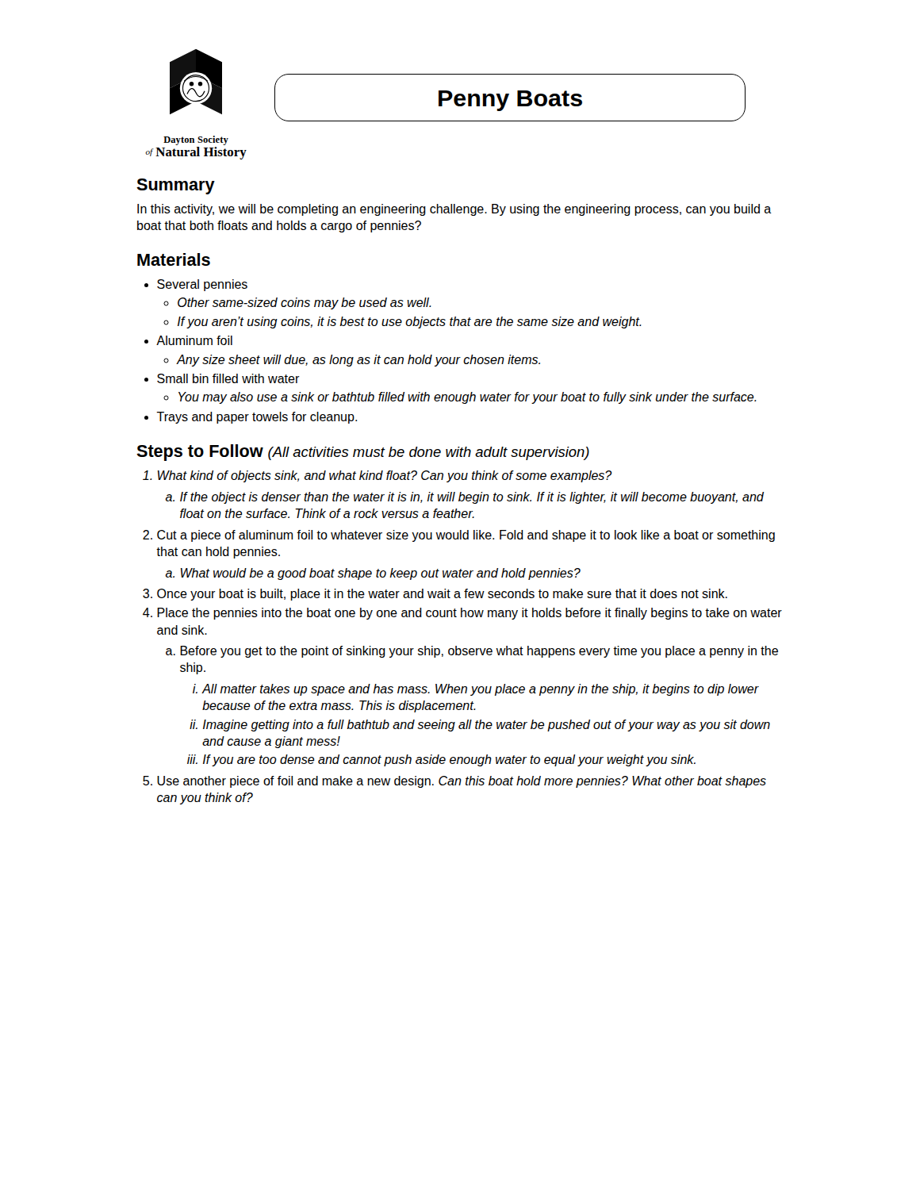Dayton Society
of Natural History
Penny Boats
Summary
In this activity, we will be completing an engineering challenge. By using the engineering process, can you build a boat that both floats and holds a cargo of pennies?
Materials
Several pennies
Other same-sized coins may be used as well.
If you aren’t using coins, it is best to use objects that are the same size and weight.
Aluminum foil
Any size sheet will due, as long as it can hold your chosen items.
Small bin filled with water
You may also use a sink or bathtub filled with enough water for your boat to fully sink under the surface.
Trays and paper towels for cleanup.
Steps to Follow (All activities must be done with adult supervision)
What kind of objects sink, and what kind float? Can you think of some examples?
If the object is denser than the water it is in, it will begin to sink. If it is lighter, it will become buoyant, and float on the surface. Think of a rock versus a feather.
Cut a piece of aluminum foil to whatever size you would like. Fold and shape it to look like a boat or something that can hold pennies.
What would be a good boat shape to keep out water and hold pennies?
Once your boat is built, place it in the water and wait a few seconds to make sure that it does not sink.
Place the pennies into the boat one by one and count how many it holds before it finally begins to take on water and sink.
Before you get to the point of sinking your ship, observe what happens every time you place a penny in the ship.
All matter takes up space and has mass. When you place a penny in the ship, it begins to dip lower because of the extra mass. This is displacement.
Imagine getting into a full bathtub and seeing all the water be pushed out of your way as you sit down and cause a giant mess!
If you are too dense and cannot push aside enough water to equal your weight you sink.
Use another piece of foil and make a new design. Can this boat hold more pennies? What other boat shapes can you think of?